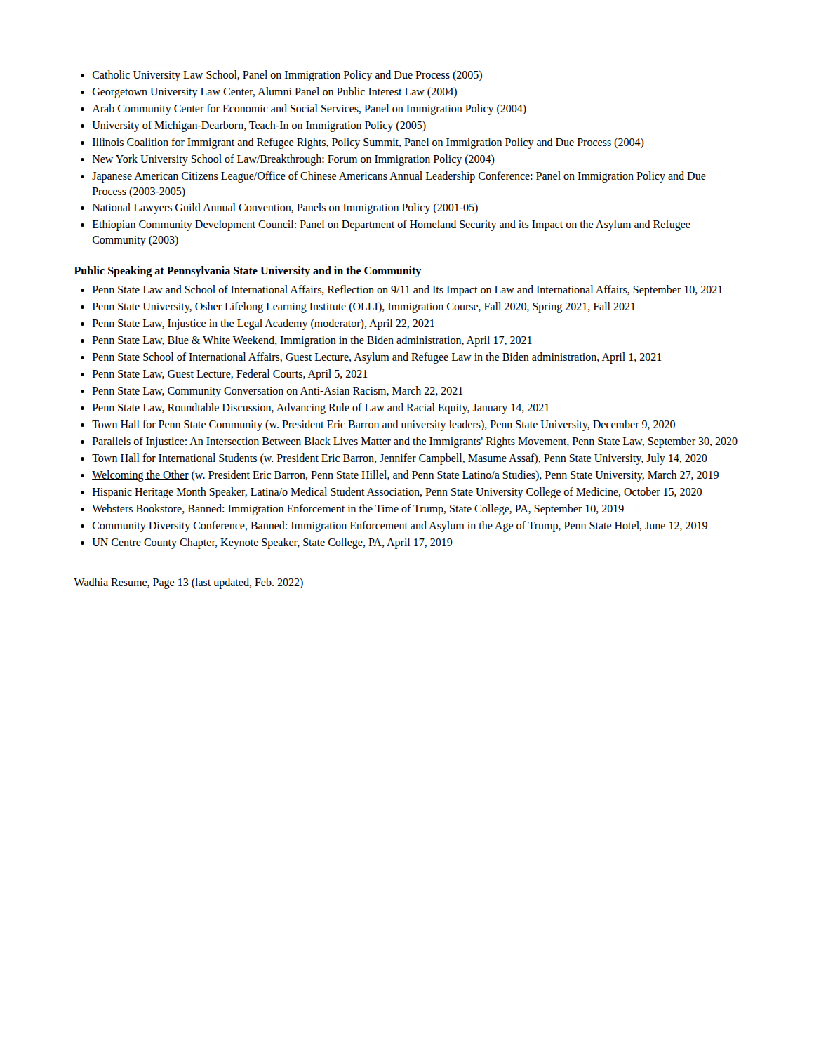Catholic University Law School, Panel on Immigration Policy and Due Process (2005)
Georgetown University Law Center, Alumni Panel on Public Interest Law (2004)
Arab Community Center for Economic and Social Services, Panel on Immigration Policy (2004)
University of Michigan-Dearborn, Teach-In on Immigration Policy (2005)
Illinois Coalition for Immigrant and Refugee Rights, Policy Summit, Panel on Immigration Policy and Due Process (2004)
New York University School of Law/Breakthrough: Forum on Immigration Policy (2004)
Japanese American Citizens League/Office of Chinese Americans Annual Leadership Conference: Panel on Immigration Policy and Due Process (2003-2005)
National Lawyers Guild Annual Convention, Panels on Immigration Policy (2001-05)
Ethiopian Community Development Council: Panel on Department of Homeland Security and its Impact on the Asylum and Refugee Community (2003)
Public Speaking at Pennsylvania State University and in the Community
Penn State Law and School of International Affairs, Reflection on 9/11 and Its Impact on Law and International Affairs, September 10, 2021
Penn State University, Osher Lifelong Learning Institute (OLLI), Immigration Course, Fall 2020, Spring 2021, Fall 2021
Penn State Law, Injustice in the Legal Academy (moderator), April 22, 2021
Penn State Law, Blue & White Weekend, Immigration in the Biden administration, April 17, 2021
Penn State School of International Affairs, Guest Lecture, Asylum and Refugee Law in the Biden administration, April 1, 2021
Penn State Law, Guest Lecture, Federal Courts, April 5, 2021
Penn State Law, Community Conversation on Anti-Asian Racism, March 22, 2021
Penn State Law, Roundtable Discussion, Advancing Rule of Law and Racial Equity, January 14, 2021
Town Hall for Penn State Community (w. President Eric Barron and university leaders), Penn State University, December 9, 2020
Parallels of Injustice: An Intersection Between Black Lives Matter and the Immigrants' Rights Movement, Penn State Law, September 30, 2020
Town Hall for International Students (w. President Eric Barron, Jennifer Campbell, Masume Assaf), Penn State University, July 14, 2020
Welcoming the Other (w. President Eric Barron, Penn State Hillel, and Penn State Latino/a Studies), Penn State University, March 27, 2019
Hispanic Heritage Month Speaker, Latina/o Medical Student Association, Penn State University College of Medicine, October 15, 2020
Websters Bookstore, Banned: Immigration Enforcement in the Time of Trump, State College, PA, September 10, 2019
Community Diversity Conference, Banned: Immigration Enforcement and Asylum in the Age of Trump, Penn State Hotel, June 12, 2019
UN Centre County Chapter, Keynote Speaker, State College, PA, April 17, 2019
Wadhia Resume, Page 13 (last updated, Feb. 2022)